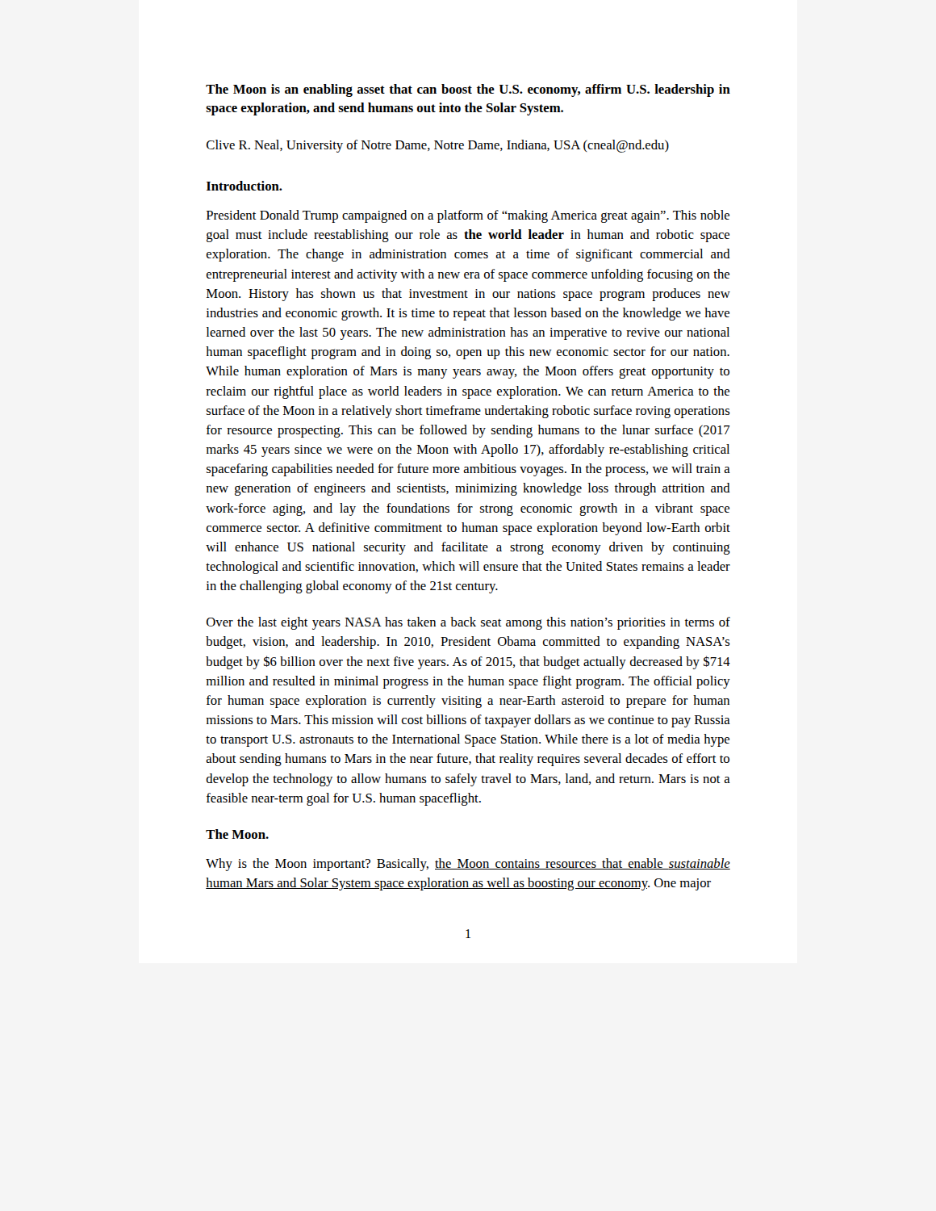The Moon is an enabling asset that can boost the U.S. economy, affirm U.S. leadership in space exploration, and send humans out into the Solar System.
Clive R. Neal, University of Notre Dame, Notre Dame, Indiana, USA (cneal@nd.edu)
Introduction.
President Donald Trump campaigned on a platform of “making America great again”. This noble goal must include reestablishing our role as the world leader in human and robotic space exploration. The change in administration comes at a time of significant commercial and entrepreneurial interest and activity with a new era of space commerce unfolding focusing on the Moon. History has shown us that investment in our nations space program produces new industries and economic growth. It is time to repeat that lesson based on the knowledge we have learned over the last 50 years. The new administration has an imperative to revive our national human spaceflight program and in doing so, open up this new economic sector for our nation. While human exploration of Mars is many years away, the Moon offers great opportunity to reclaim our rightful place as world leaders in space exploration. We can return America to the surface of the Moon in a relatively short timeframe undertaking robotic surface roving operations for resource prospecting. This can be followed by sending humans to the lunar surface (2017 marks 45 years since we were on the Moon with Apollo 17), affordably re-establishing critical spacefaring capabilities needed for future more ambitious voyages. In the process, we will train a new generation of engineers and scientists, minimizing knowledge loss through attrition and work-force aging, and lay the foundations for strong economic growth in a vibrant space commerce sector. A definitive commitment to human space exploration beyond low-Earth orbit will enhance US national security and facilitate a strong economy driven by continuing technological and scientific innovation, which will ensure that the United States remains a leader in the challenging global economy of the 21st century.
Over the last eight years NASA has taken a back seat among this nation’s priorities in terms of budget, vision, and leadership. In 2010, President Obama committed to expanding NASA’s budget by $6 billion over the next five years. As of 2015, that budget actually decreased by $714 million and resulted in minimal progress in the human space flight program. The official policy for human space exploration is currently visiting a near-Earth asteroid to prepare for human missions to Mars. This mission will cost billions of taxpayer dollars as we continue to pay Russia to transport U.S. astronauts to the International Space Station. While there is a lot of media hype about sending humans to Mars in the near future, that reality requires several decades of effort to develop the technology to allow humans to safely travel to Mars, land, and return. Mars is not a feasible near-term goal for U.S. human spaceflight.
The Moon.
Why is the Moon important? Basically, the Moon contains resources that enable sustainable human Mars and Solar System space exploration as well as boosting our economy. One major
1